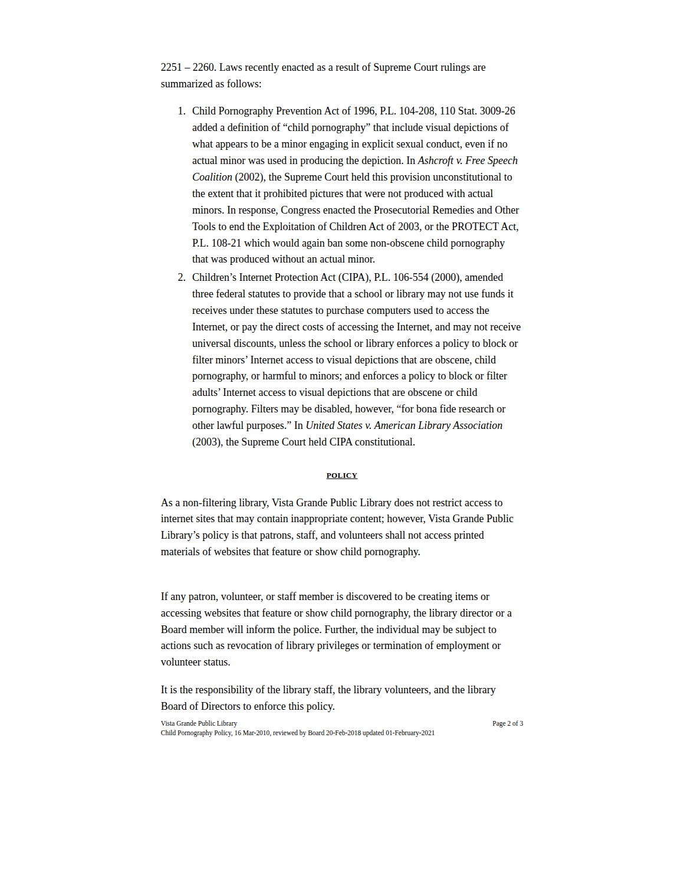2251 – 2260. Laws recently enacted as a result of Supreme Court rulings are summarized as follows:
Child Pornography Prevention Act of 1996, P.L. 104-208, 110 Stat. 3009-26 added a definition of “child pornography” that include visual depictions of what appears to be a minor engaging in explicit sexual conduct, even if no actual minor was used in producing the depiction. In Ashcroft v. Free Speech Coalition (2002), the Supreme Court held this provision unconstitutional to the extent that it prohibited pictures that were not produced with actual minors. In response, Congress enacted the Prosecutorial Remedies and Other Tools to end the Exploitation of Children Act of 2003, or the PROTECT Act, P.L. 108-21 which would again ban some non-obscene child pornography that was produced without an actual minor.
Children’s Internet Protection Act (CIPA), P.L. 106-554 (2000), amended three federal statutes to provide that a school or library may not use funds it receives under these statutes to purchase computers used to access the Internet, or pay the direct costs of accessing the Internet, and may not receive universal discounts, unless the school or library enforces a policy to block or filter minors’ Internet access to visual depictions that are obscene, child pornography, or harmful to minors; and enforces a policy to block or filter adults’ Internet access to visual depictions that are obscene or child pornography. Filters may be disabled, however, “for bona fide research or other lawful purposes.” In United States v. American Library Association (2003), the Supreme Court held CIPA constitutional.
Policy
As a non-filtering library, Vista Grande Public Library does not restrict access to internet sites that may contain inappropriate content; however, Vista Grande Public Library’s policy is that patrons, staff, and volunteers shall not access printed materials of websites that feature or show child pornography.
If any patron, volunteer, or staff member is discovered to be creating items or accessing websites that feature or show child pornography, the library director or a Board member will inform the police. Further, the individual may be subject to actions such as revocation of library privileges or termination of employment or volunteer status.
It is the responsibility of the library staff, the library volunteers, and the library Board of Directors to enforce this policy.
Vista Grande Public Library
Page 2 of 3
Child Pornography Policy, 16 Mar-2010, reviewed by Board 20-Feb-2018 updated 01-February-2021